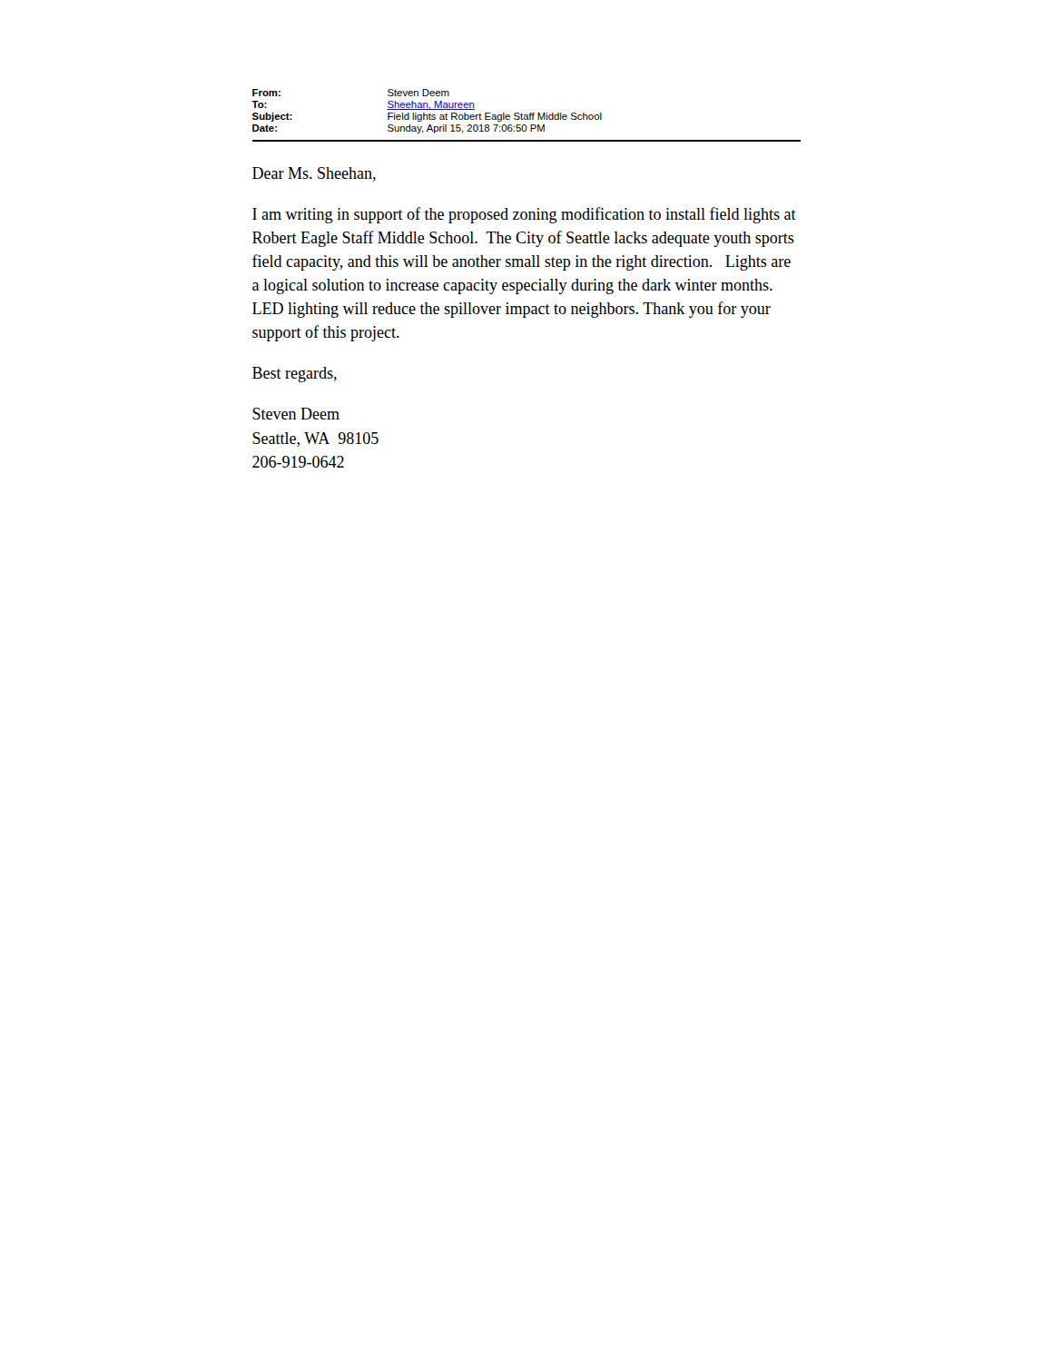| From: | Steven Deem |
| To: | Sheehan, Maureen |
| Subject: | Field lights at Robert Eagle Staff Middle School |
| Date: | Sunday, April 15, 2018 7:06:50 PM |
Dear Ms. Sheehan,
I am writing in support of the proposed zoning modification to install field lights at Robert Eagle Staff Middle School. The City of Seattle lacks adequate youth sports field capacity, and this will be another small step in the right direction. Lights are a logical solution to increase capacity especially during the dark winter months. LED lighting will reduce the spillover impact to neighbors. Thank you for your support of this project.
Best regards,
Steven Deem
Seattle, WA 98105
206-919-0642